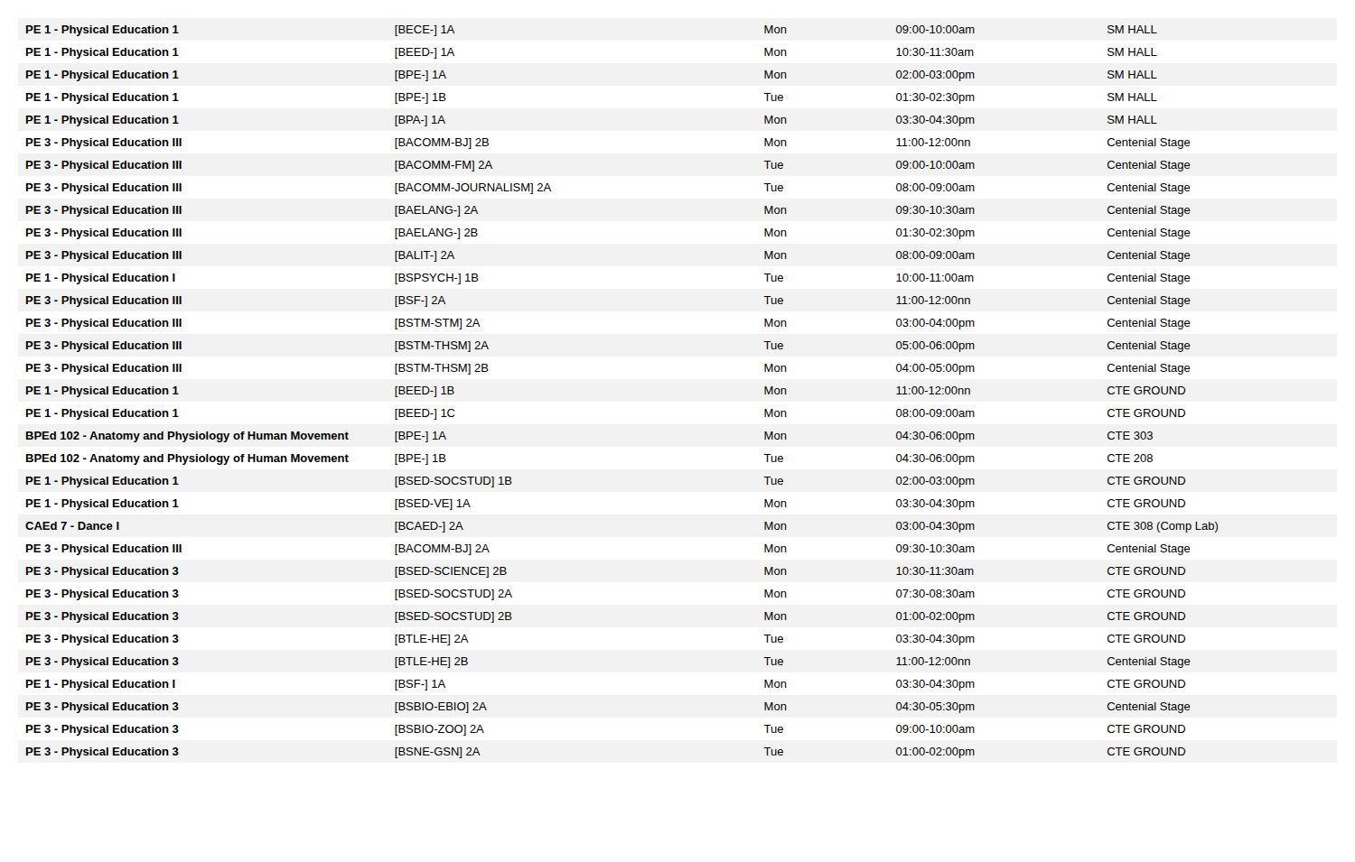| PE 1 - Physical Education 1 | [BECE-] 1A | Mon | 09:00-10:00am | SM HALL |
| PE 1 - Physical Education 1 | [BEED-] 1A | Mon | 10:30-11:30am | SM HALL |
| PE 1 - Physical Education 1 | [BPE-] 1A | Mon | 02:00-03:00pm | SM HALL |
| PE 1 - Physical Education 1 | [BPE-] 1B | Tue | 01:30-02:30pm | SM HALL |
| PE 1 - Physical Education 1 | [BPA-] 1A | Mon | 03:30-04:30pm | SM HALL |
| PE 3 - Physical Education III | [BACOMM-BJ] 2B | Mon | 11:00-12:00nn | Centenial Stage |
| PE 3 - Physical Education III | [BACOMM-FM] 2A | Tue | 09:00-10:00am | Centenial Stage |
| PE 3 - Physical Education III | [BACOMM-JOURNALISM] 2A | Tue | 08:00-09:00am | Centenial Stage |
| PE 3 - Physical Education III | [BAELANG-] 2A | Mon | 09:30-10:30am | Centenial Stage |
| PE 3 - Physical Education III | [BAELANG-] 2B | Mon | 01:30-02:30pm | Centenial Stage |
| PE 3 - Physical Education III | [BALIT-] 2A | Mon | 08:00-09:00am | Centenial Stage |
| PE 1 - Physical Education I | [BSPSYCH-] 1B | Tue | 10:00-11:00am | Centenial Stage |
| PE 3 - Physical Education III | [BSF-] 2A | Tue | 11:00-12:00nn | Centenial Stage |
| PE 3 - Physical Education III | [BSTM-STM] 2A | Mon | 03:00-04:00pm | Centenial Stage |
| PE 3 - Physical Education III | [BSTM-THSM] 2A | Tue | 05:00-06:00pm | Centenial Stage |
| PE 3 - Physical Education III | [BSTM-THSM] 2B | Mon | 04:00-05:00pm | Centenial Stage |
| PE 1 - Physical Education 1 | [BEED-] 1B | Mon | 11:00-12:00nn | CTE GROUND |
| PE 1 - Physical Education 1 | [BEED-] 1C | Mon | 08:00-09:00am | CTE GROUND |
| BPEd 102 - Anatomy and Physiology of Human Movement | [BPE-] 1A | Mon | 04:30-06:00pm | CTE 303 |
| BPEd 102 - Anatomy and Physiology of Human Movement | [BPE-] 1B | Tue | 04:30-06:00pm | CTE 208 |
| PE 1 - Physical Education 1 | [BSED-SOCSTUD] 1B | Tue | 02:00-03:00pm | CTE GROUND |
| PE 1 - Physical Education 1 | [BSED-VE] 1A | Mon | 03:30-04:30pm | CTE GROUND |
| CAEd 7 - Dance I | [BCAED-] 2A | Mon | 03:00-04:30pm | CTE 308 (Comp Lab) |
| PE 3 - Physical Education III | [BACOMM-BJ] 2A | Mon | 09:30-10:30am | Centenial Stage |
| PE 3 - Physical Education 3 | [BSED-SCIENCE] 2B | Mon | 10:30-11:30am | CTE GROUND |
| PE 3 - Physical Education 3 | [BSED-SOCSTUD] 2A | Mon | 07:30-08:30am | CTE GROUND |
| PE 3 - Physical Education 3 | [BSED-SOCSTUD] 2B | Mon | 01:00-02:00pm | CTE GROUND |
| PE 3 - Physical Education 3 | [BTLE-HE] 2A | Tue | 03:30-04:30pm | CTE GROUND |
| PE 3 - Physical Education 3 | [BTLE-HE] 2B | Tue | 11:00-12:00nn | Centenial Stage |
| PE 1 - Physical Education I | [BSF-] 1A | Mon | 03:30-04:30pm | CTE GROUND |
| PE 3 - Physical Education 3 | [BSBIO-EBIO] 2A | Mon | 04:30-05:30pm | Centenial Stage |
| PE 3 - Physical Education 3 | [BSBIO-ZOO] 2A | Tue | 09:00-10:00am | CTE GROUND |
| PE 3 - Physical Education 3 | [BSNE-GSN] 2A | Tue | 01:00-02:00pm | CTE GROUND |